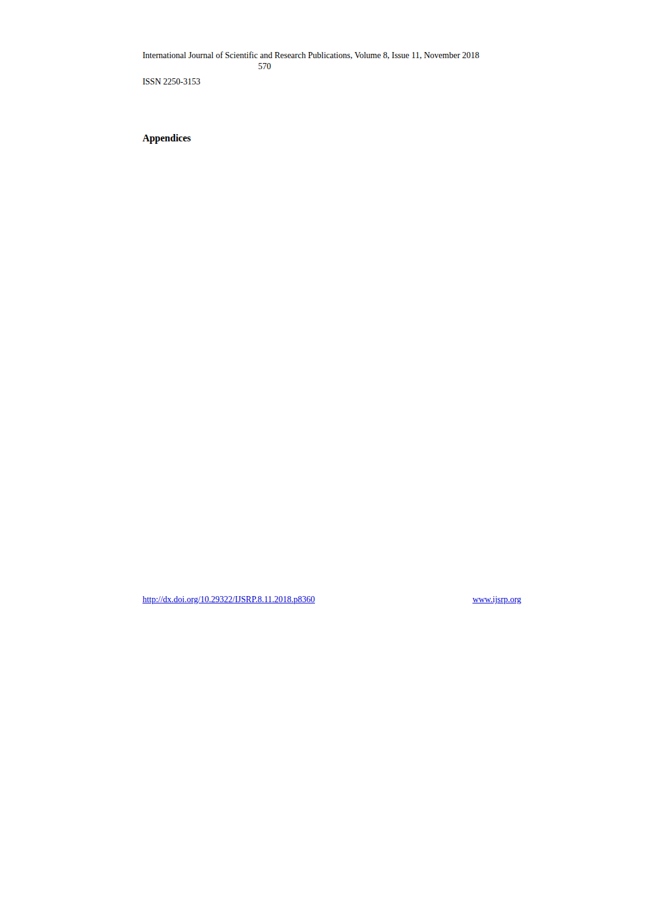International Journal of Scientific and Research Publications, Volume 8, Issue 11, November 2018 570 ISSN 2250-3153
Appendices
http://dx.doi.org/10.29322/IJSRP.8.11.2018.p8360 www.ijsrp.org